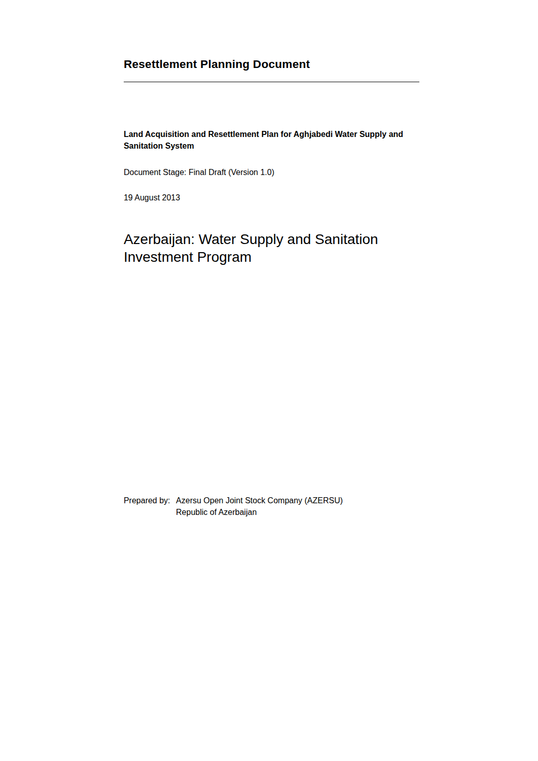Resettlement Planning Document
Land Acquisition and Resettlement Plan for Aghjabedi Water Supply and Sanitation System
Document Stage: Final Draft (Version 1.0)
19 August 2013
Azerbaijan: Water Supply and Sanitation Investment Program
| Prepared by: | Azersu Open Joint Stock Company (AZERSU) Republic of Azerbaijan |